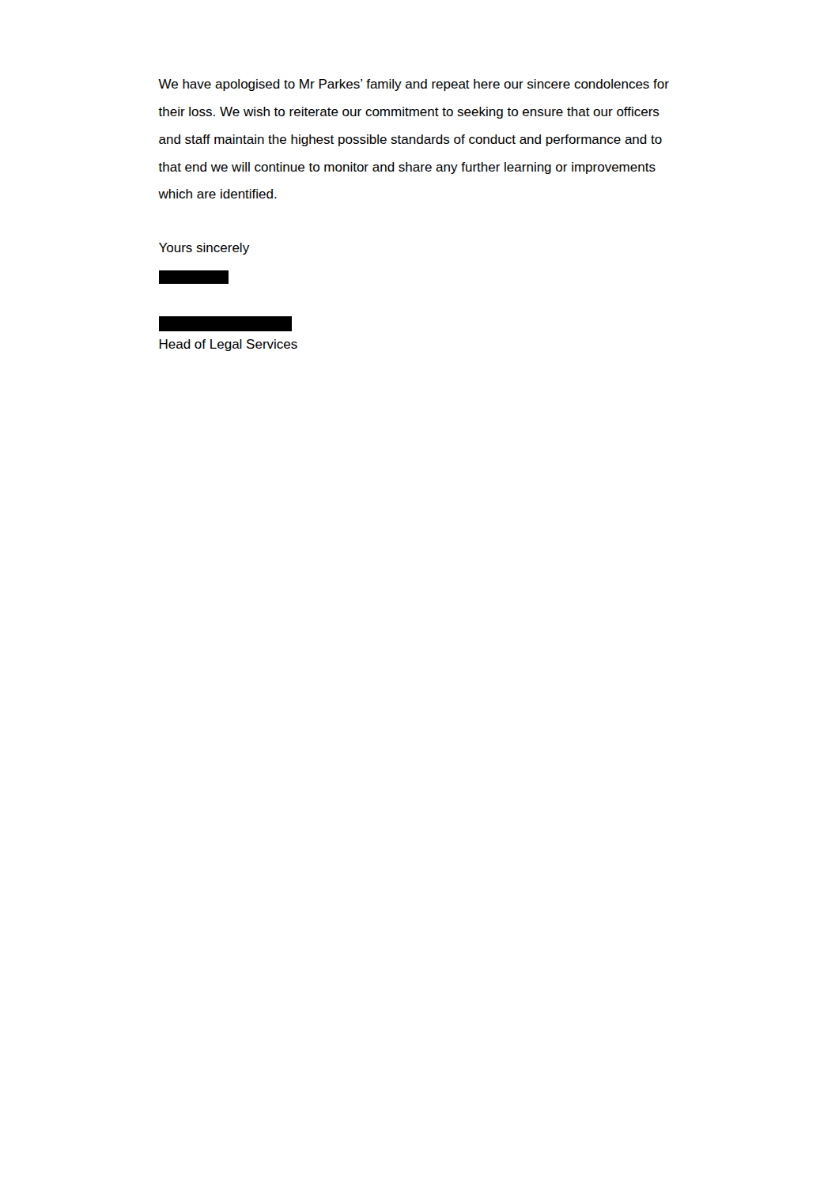We have apologised to Mr Parkes’ family and repeat here our sincere condolences for their loss. We wish to reiterate our commitment to seeking to ensure that our officers and staff maintain the highest possible standards of conduct and performance and to that end we will continue to monitor and share any further learning or improvements which are identified.
Yours sincerely
Head of Legal Services